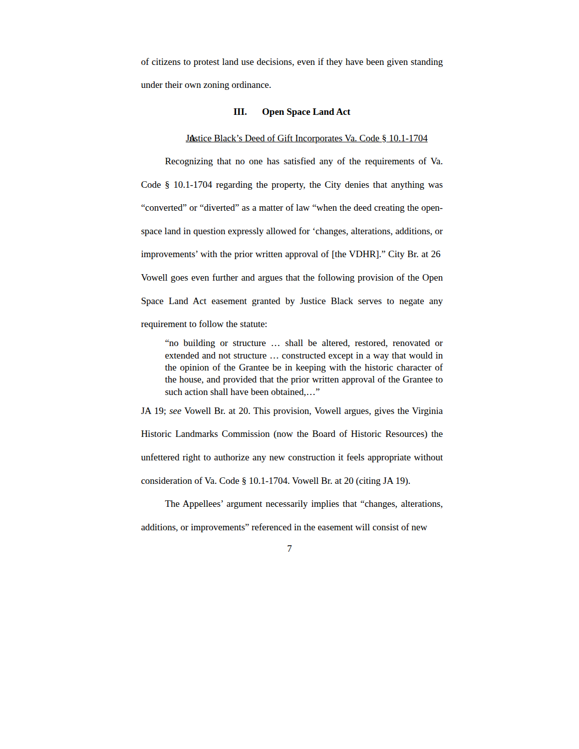of citizens to protest land use decisions, even if they have been given standing under their own zoning ordinance.
III. Open Space Land Act
A. Justice Black’s Deed of Gift Incorporates Va. Code § 10.1-1704
Recognizing that no one has satisfied any of the requirements of Va. Code § 10.1-1704 regarding the property, the City denies that anything was “converted” or “diverted” as a matter of law “when the deed creating the open-space land in question expressly allowed for ‘changes, alterations, additions, or improvements’ with the prior written approval of [the VDHR].” City Br. at 26 Vowell goes even further and argues that the following provision of the Open Space Land Act easement granted by Justice Black serves to negate any requirement to follow the statute:
“no building or structure … shall be altered, restored, renovated or extended and not structure … constructed except in a way that would in the opinion of the Grantee be in keeping with the historic character of the house, and provided that the prior written approval of the Grantee to such action shall have been obtained,…”
JA 19; see Vowell Br. at 20. This provision, Vowell argues, gives the Virginia Historic Landmarks Commission (now the Board of Historic Resources) the unfettered right to authorize any new construction it feels appropriate without consideration of Va. Code § 10.1-1704. Vowell Br. at 20 (citing JA 19).
The Appellees’ argument necessarily implies that “changes, alterations, additions, or improvements” referenced in the easement will consist of new
7